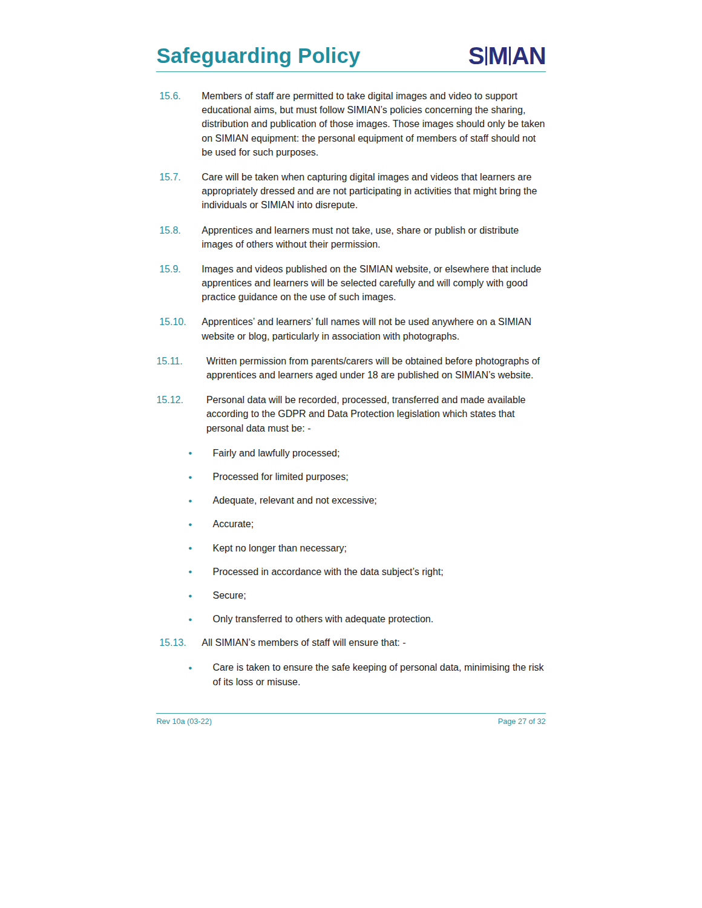Safeguarding Policy
S M AN
15.6.
Members of staff are permitted to take digital images and video to support educational aims, but must follow SIMIAN’s policies concerning the sharing, distribution and publication of those images. Those images should only be taken on SIMIAN equipment: the personal equipment of members of staff should not be used for such purposes.
15.7.
Care will be taken when capturing digital images and videos that learners are appropriately dressed and are not participating in activities that might bring the individuals or SIMIAN into disrepute.
15.8.
Apprentices and learners must not take, use, share or publish or distribute images of others without their permission.
15.9.
Images and videos published on the SIMIAN website, or elsewhere that include apprentices and learners will be selected carefully and will comply with good practice guidance on the use of such images.
15.10.
Apprentices’ and learners’ full names will not be used anywhere on a SIMIAN website or blog, particularly in association with photographs.
15.11.
Written permission from parents/carers will be obtained before photographs of apprentices and learners aged under 18 are published on SIMIAN’s website.
15.12.
Personal data will be recorded, processed, transferred and made available according to the GDPR and Data Protection legislation which states that personal data must be: -
Fairly and lawfully processed;
Processed for limited purposes;
Adequate, relevant and not excessive;
Accurate;
Kept no longer than necessary;
Processed in accordance with the data subject’s right;
Secure;
Only transferred to others with adequate protection.
15.13.
All SIMIAN’s members of staff will ensure that: -
Care is taken to ensure the safe keeping of personal data, minimising the risk of its loss or misuse.
Rev 10a (03-22)
Page 27 of 32